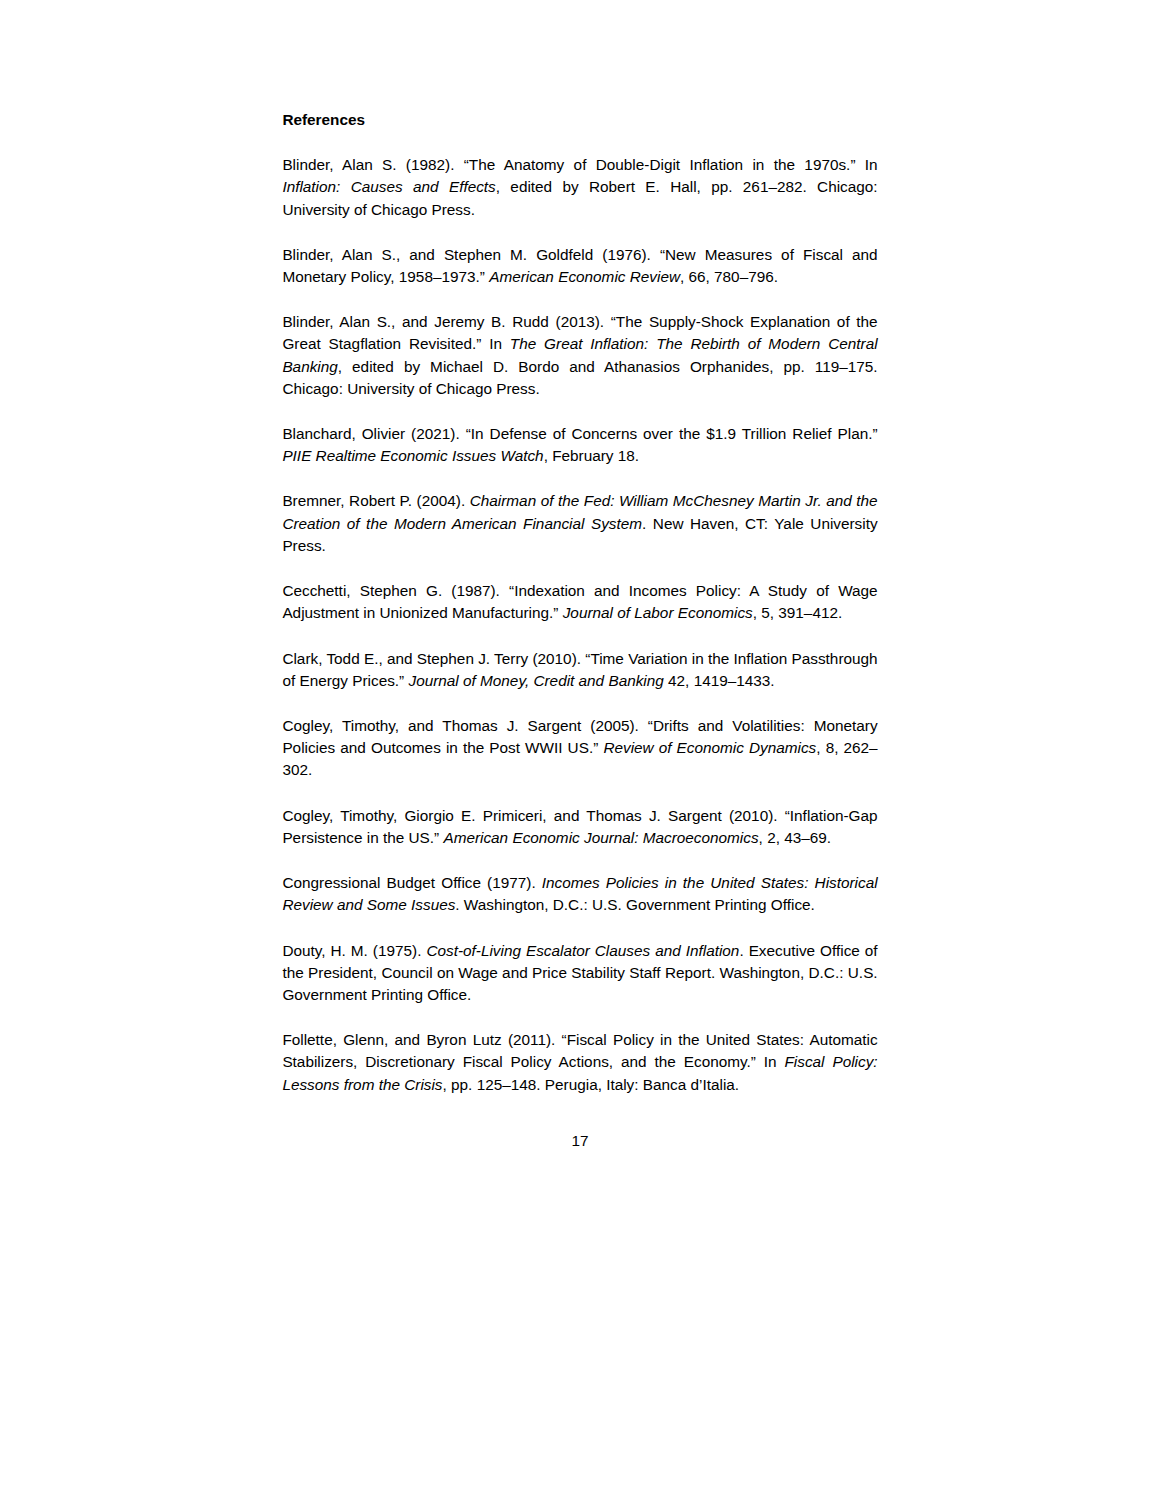References
Blinder, Alan S. (1982). “The Anatomy of Double-Digit Inflation in the 1970s.” In Inflation: Causes and Effects, edited by Robert E. Hall, pp. 261–282. Chicago: University of Chicago Press.
Blinder, Alan S., and Stephen M. Goldfeld (1976). “New Measures of Fiscal and Monetary Policy, 1958–1973.” American Economic Review, 66, 780–796.
Blinder, Alan S., and Jeremy B. Rudd (2013). “The Supply-Shock Explanation of the Great Stagflation Revisited.” In The Great Inflation: The Rebirth of Modern Central Banking, edited by Michael D. Bordo and Athanasios Orphanides, pp. 119–175. Chicago: University of Chicago Press.
Blanchard, Olivier (2021). “In Defense of Concerns over the $1.9 Trillion Relief Plan.” PIIE Realtime Economic Issues Watch, February 18.
Bremner, Robert P. (2004). Chairman of the Fed: William McChesney Martin Jr. and the Creation of the Modern American Financial System. New Haven, CT: Yale University Press.
Cecchetti, Stephen G. (1987). “Indexation and Incomes Policy: A Study of Wage Adjustment in Unionized Manufacturing.” Journal of Labor Economics, 5, 391–412.
Clark, Todd E., and Stephen J. Terry (2010). “Time Variation in the Inflation Passthrough of Energy Prices.” Journal of Money, Credit and Banking 42, 1419–1433.
Cogley, Timothy, and Thomas J. Sargent (2005). “Drifts and Volatilities: Monetary Policies and Outcomes in the Post WWII US.” Review of Economic Dynamics, 8, 262–302.
Cogley, Timothy, Giorgio E. Primiceri, and Thomas J. Sargent (2010). “Inflation-Gap Persistence in the US.” American Economic Journal: Macroeconomics, 2, 43–69.
Congressional Budget Office (1977). Incomes Policies in the United States: Historical Review and Some Issues. Washington, D.C.: U.S. Government Printing Office.
Douty, H. M. (1975). Cost-of-Living Escalator Clauses and Inflation. Executive Office of the President, Council on Wage and Price Stability Staff Report. Washington, D.C.: U.S. Government Printing Office.
Follette, Glenn, and Byron Lutz (2011). “Fiscal Policy in the United States: Automatic Stabilizers, Discretionary Fiscal Policy Actions, and the Economy.” In Fiscal Policy: Lessons from the Crisis, pp. 125–148. Perugia, Italy: Banca d’Italia.
17